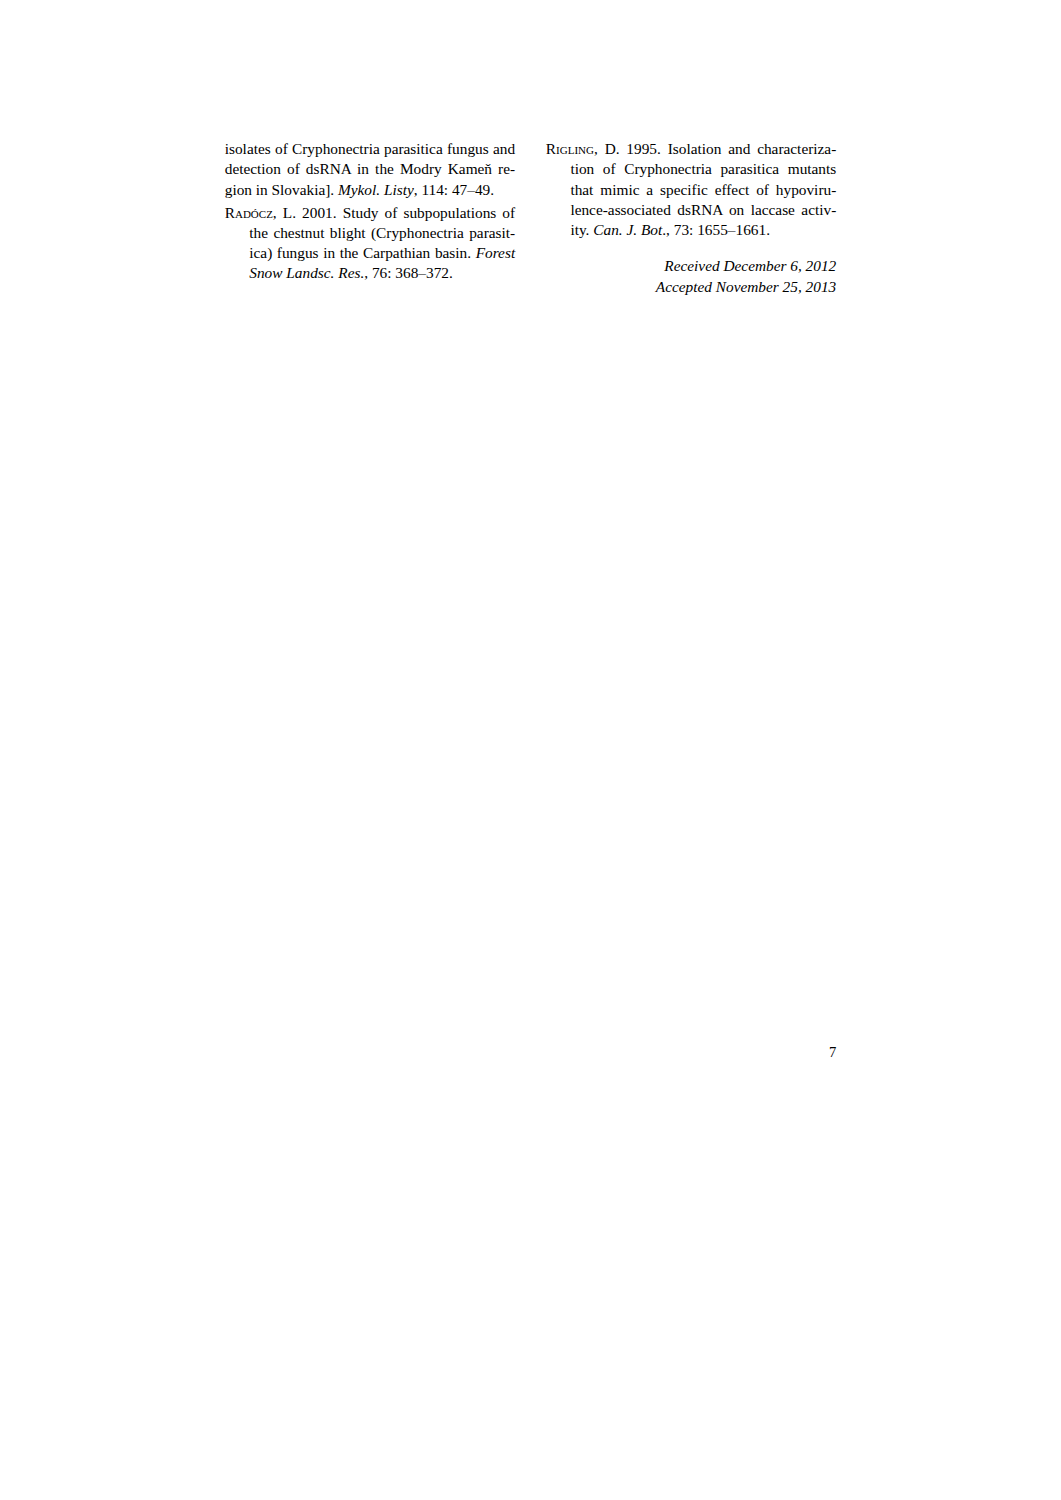isolates of Cryphonectria parasitica fungus and detection of dsRNA in the Modry Kameň region in Slovakia]. Mykol. Listy, 114: 47–49.
Radócz, L. 2001. Study of subpopulations of the chestnut blight (Cryphonectria parasitica) fungus in the Carpathian basin. Forest Snow Landsc. Res., 76: 368–372.
Rigling, D. 1995. Isolation and characterization of Cryphonectria parasitica mutants that mimic a specific effect of hypovirulence-associated dsRNA on laccase activity. Can. J. Bot., 73: 1655–1661.
Received December 6, 2012
Accepted November 25, 2013
7